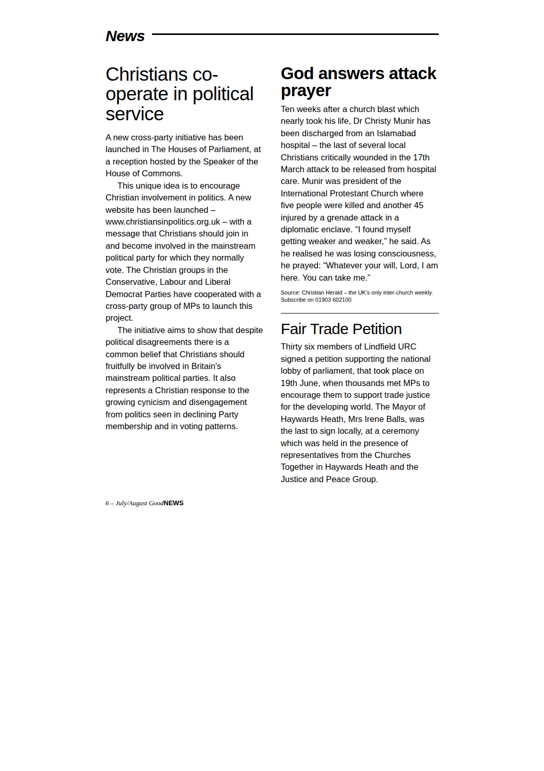News
Christians co-operate in political service
A new cross-party initiative has been launched in The Houses of Parliament, at a reception hosted by the Speaker of the House of Commons.
This unique idea is to encourage Christian involvement in politics. A new website has been launched – www.christiansinpolitics.org.uk – with a message that Christians should join in and become involved in the mainstream political party for which they normally vote. The Christian groups in the Conservative, Labour and Liberal Democrat Parties have cooperated with a cross-party group of MPs to launch this project.
The initiative aims to show that despite political disagreements there is a common belief that Christians should fruitfully be involved in Britain's mainstream political parties. It also represents a Christian response to the growing cynicism and disengagement from politics seen in declining Party membership and in voting patterns.
God answers attack prayer
Ten weeks after a church blast which nearly took his life, Dr Christy Munir has been discharged from an Islamabad hospital – the last of several local Christians critically wounded in the 17th March attack to be released from hospital care. Munir was president of the International Protestant Church where five people were killed and another 45 injured by a grenade attack in a diplomatic enclave. “I found myself getting weaker and weaker,” he said. As he realised he was losing consciousness, he prayed: “Whatever your will, Lord, I am here. You can take me.”
Source: Christian Herald – the UK's only inter-church weekly. Subscribe on 01903 602100
Fair Trade Petition
Thirty six members of Lindfield URC signed a petition supporting the national lobby of parliament, that took place on 19th June, when thousands met MPs to encourage them to support trade justice for the developing world. The Mayor of Haywards Heath, Mrs Irene Balls, was the last to sign locally, at a ceremony which was held in the presence of representatives from the Churches Together in Haywards Heath and the Justice and Peace Group.
6 – July/August Good NEWS